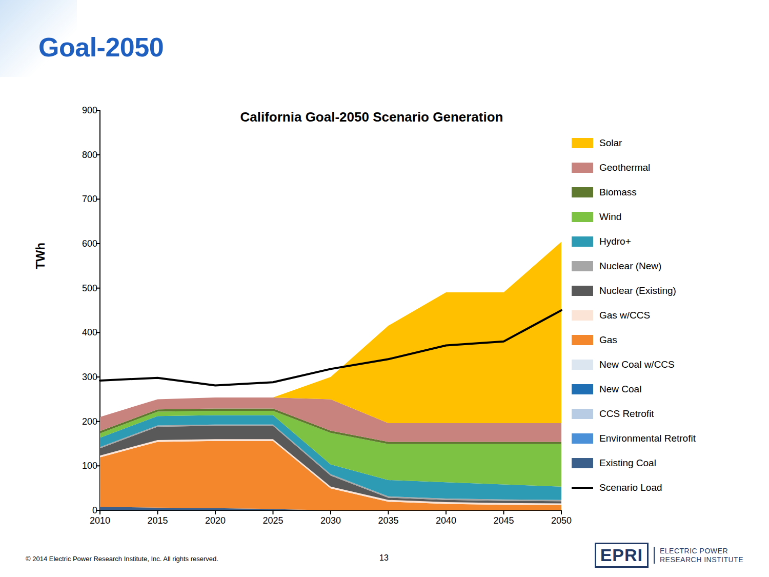Goal-2050
California Goal-2050 Scenario Generation
TWh
900 800 700 600 500 400 300 200 100 0
2010 2015 2020 2025 2030 2035 2040 2045 2050
Solar
Geothermal
Biomass
Wind
Hydro+
Nuclear (New)
Nuclear (Existing)
Gas w/CCS
Gas
New Coal w/CCS
New Coal
CCS Retrofit
Environmental Retrofit
Existing Coal
Scenario Load
© 2014 Electric Power Research Institute, Inc. All rights reserved.
13
EPRI ELECTRIC POWER
RESEARCH INSTITUTE